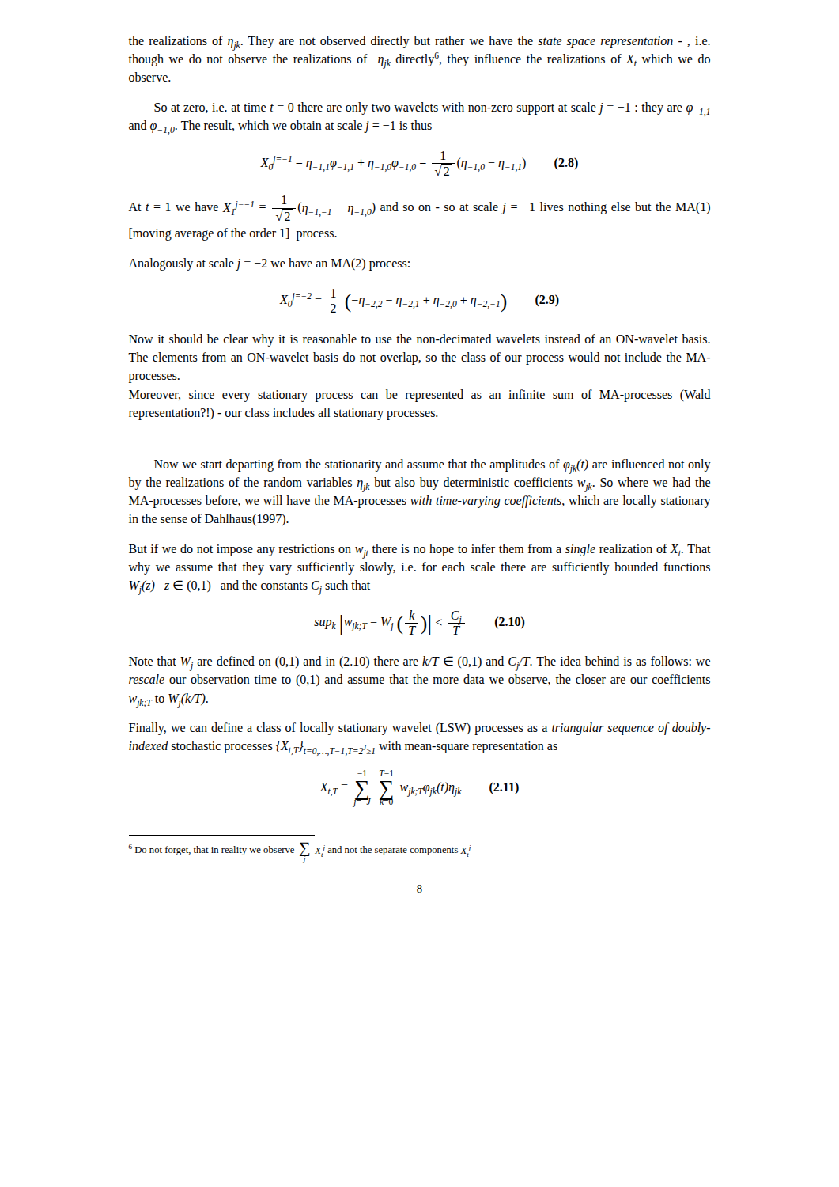the realizations of ηjk. They are not observed directly but rather we have the state space representation - , i.e. though we do not observe the realizations of ηjk directly6, they influence the realizations of Xt which we do observe.
So at zero, i.e. at time t = 0 there are only two wavelets with non-zero support at scale j = −1 : they are φ−1,1 and φ−1,0. The result, which we obtain at scale j = −1 is thus
X0j=−1 = η−1,1φ−1,1 + η−1,0φ−1,0 = 1√2(η−1,0 − η−1,1)(2.8)
At t = 1 we have X1j=−1 = 1√2(η−1,−1 − η−1,0) and so on - so at scale j = −1 lives nothing else but the MA(1) [moving average of the order 1] process.
Analogously at scale j = −2 we have an MA(2) process:
X0j=−2 = 12 (−η−2,2 − η−2,1 + η−2,0 + η−2,−1)(2.9)
Now it should be clear why it is reasonable to use the non-decimated wavelets instead of an ON-wavelet basis. The elements from an ON-wavelet basis do not overlap, so the class of our process would not include the MA-processes.
Moreover, since every stationary process can be represented as an infinite sum of MA-processes (Wald representation?!) - our class includes all stationary processes.
Now we start departing from the stationarity and assume that the amplitudes of φjk(t) are influenced not only by the realizations of the random variables ηjk but also buy deterministic coefficients wjk. So where we had the MA-processes before, we will have the MA-processes with time-varying coefficients, which are locally stationary in the sense of Dahlhaus(1997).
But if we do not impose any restrictions on wjt there is no hope to infer them from a single realization of Xt. That why we assume that they vary sufficiently slowly, i.e. for each scale there are sufficiently bounded functions Wj(z) z ∈ (0,1) and the constants Cj such that
supk |wjk;T − Wj (kT)| < Cj T(2.10)
Note that Wj are defined on (0,1) and in (2.10) there are k/T ∈ (0,1) and Cj/T. The idea behind is as follows: we rescale our observation time to (0,1) and assume that the more data we observe, the closer are our coefficients wjk;T to Wj(k/T).
Finally, we can define a class of locally stationary wavelet (LSW) processes as a triangular sequence of doubly-indexed stochastic processes {Xt,T}t=0,…,T−1,T=2J≥1 with mean-square representation as
Xt,T = −1∑j=−J T−1∑k=0 wjk;Tφjk(t)ηjk(2.11)
6 Do not forget, that in reality we observe ∑j Xtj and not the separate components Xtj
8